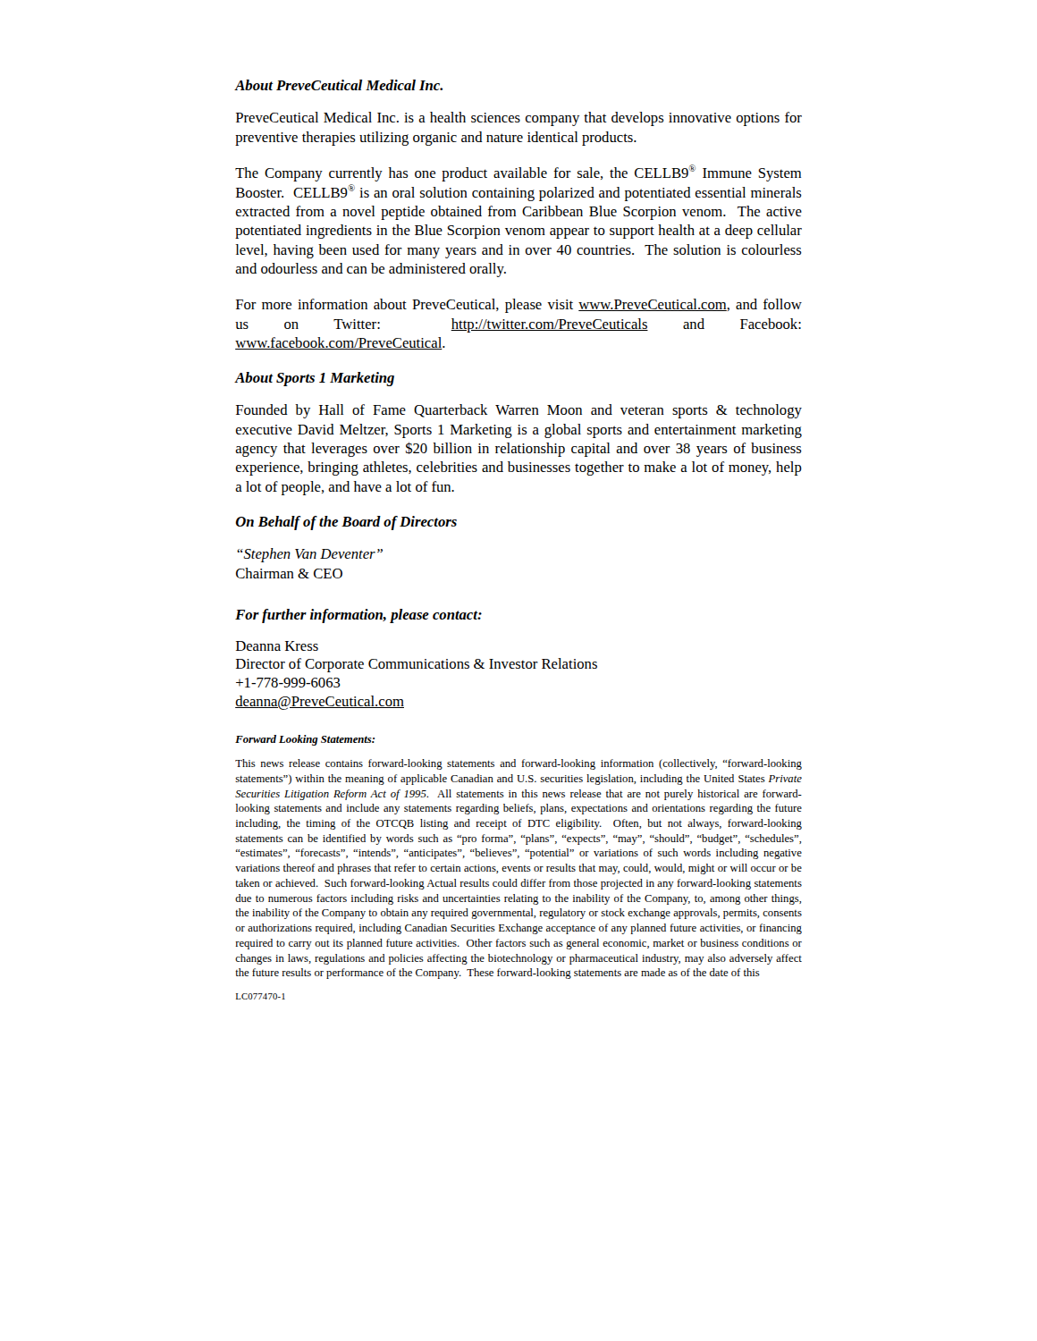About PreveCeutical Medical Inc.
PreveCeutical Medical Inc. is a health sciences company that develops innovative options for preventive therapies utilizing organic and nature identical products.
The Company currently has one product available for sale, the CELLB9® Immune System Booster. CELLB9® is an oral solution containing polarized and potentiated essential minerals extracted from a novel peptide obtained from Caribbean Blue Scorpion venom. The active potentiated ingredients in the Blue Scorpion venom appear to support health at a deep cellular level, having been used for many years and in over 40 countries. The solution is colourless and odourless and can be administered orally.
For more information about PreveCeutical, please visit www.PreveCeutical.com, and follow us on Twitter: http://twitter.com/PreveCeuticals and Facebook: www.facebook.com/PreveCeutical.
About Sports 1 Marketing
Founded by Hall of Fame Quarterback Warren Moon and veteran sports & technology executive David Meltzer, Sports 1 Marketing is a global sports and entertainment marketing agency that leverages over $20 billion in relationship capital and over 38 years of business experience, bringing athletes, celebrities and businesses together to make a lot of money, help a lot of people, and have a lot of fun.
On Behalf of the Board of Directors
“Stephen Van Deventer”
Chairman & CEO
For further information, please contact:
Deanna Kress
Director of Corporate Communications & Investor Relations
+1-778-999-6063
deanna@PreveCeutical.com
Forward Looking Statements:
This news release contains forward-looking statements and forward-looking information (collectively, “forward-looking statements”) within the meaning of applicable Canadian and U.S. securities legislation, including the United States Private Securities Litigation Reform Act of 1995. All statements in this news release that are not purely historical are forward-looking statements and include any statements regarding beliefs, plans, expectations and orientations regarding the future including, the timing of the OTCQB listing and receipt of DTC eligibility. Often, but not always, forward-looking statements can be identified by words such as “pro forma”, “plans”, “expects”, “may”, “should”, “budget”, “schedules”, “estimates”, “forecasts”, “intends”, “anticipates”, “believes”, “potential” or variations of such words including negative variations thereof and phrases that refer to certain actions, events or results that may, could, would, might or will occur or be taken or achieved. Such forward-looking Actual results could differ from those projected in any forward-looking statements due to numerous factors including risks and uncertainties relating to the inability of the Company, to, among other things, the inability of the Company to obtain any required governmental, regulatory or stock exchange approvals, permits, consents or authorizations required, including Canadian Securities Exchange acceptance of any planned future activities, or financing required to carry out its planned future activities. Other factors such as general economic, market or business conditions or changes in laws, regulations and policies affecting the biotechnology or pharmaceutical industry, may also adversely affect the future results or performance of the Company. These forward-looking statements are made as of the date of this
LC077470-1